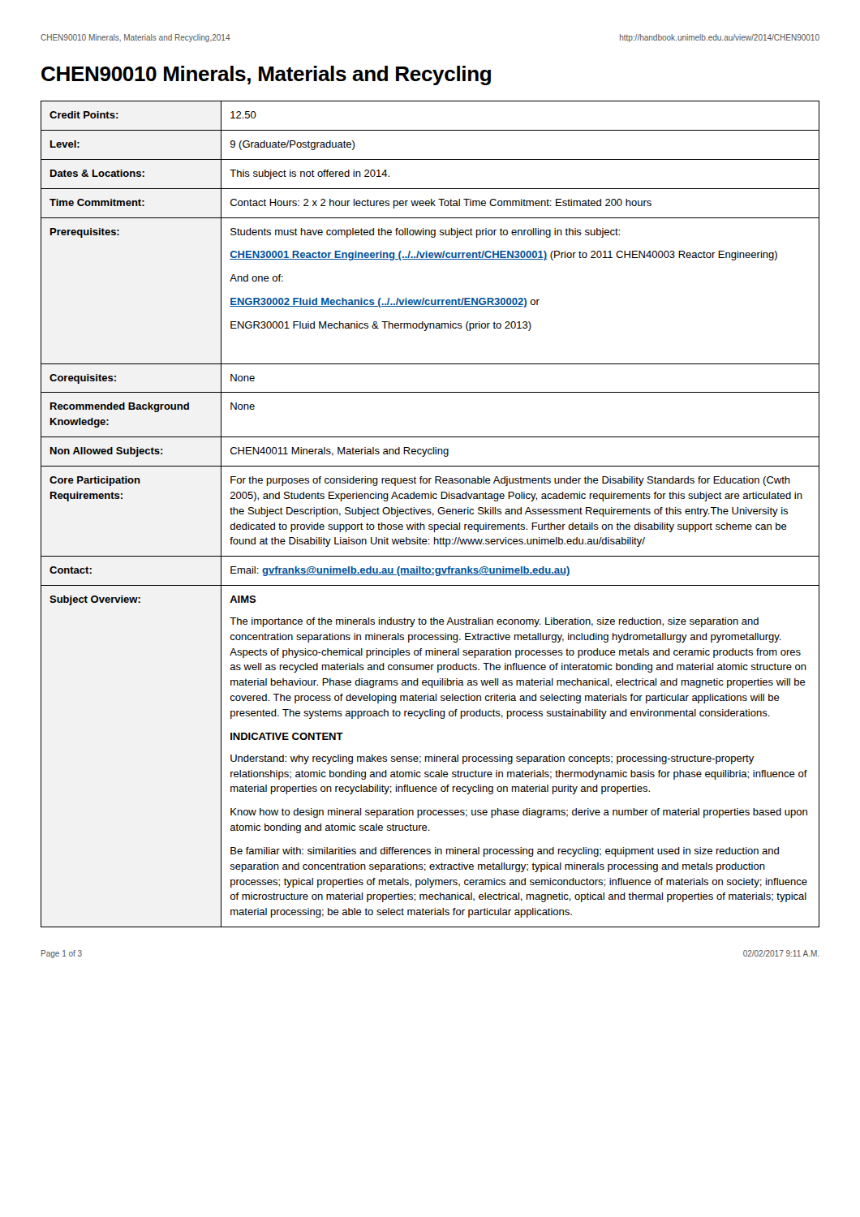CHEN90010 Minerals, Materials and Recycling,2014
http://handbook.unimelb.edu.au/view/2014/CHEN90010
CHEN90010 Minerals, Materials and Recycling
| Credit Points: | 12.50 |
| Level: | 9 (Graduate/Postgraduate) |
| Dates & Locations: | This subject is not offered in 2014. |
| Time Commitment: | Contact Hours: 2 x 2 hour lectures per week Total Time Commitment: Estimated 200 hours |
| Prerequisites: | Students must have completed the following subject prior to enrolling in this subject: CHEN30001 Reactor Engineering (../../view/current/CHEN30001) (Prior to 2011 CHEN40003 Reactor Engineering) And one of: ENGR30002 Fluid Mechanics (../../view/current/ENGR30002) or ENGR30001 Fluid Mechanics & Thermodynamics (prior to 2013) |
| Corequisites: | None |
| Recommended Background Knowledge: | None |
| Non Allowed Subjects: | CHEN40011 Minerals, Materials and Recycling |
| Core Participation Requirements: | For the purposes of considering request for Reasonable Adjustments under the Disability Standards for Education (Cwth 2005), and Students Experiencing Academic Disadvantage Policy, academic requirements for this subject are articulated in the Subject Description, Subject Objectives, Generic Skills and Assessment Requirements of this entry.The University is dedicated to provide support to those with special requirements. Further details on the disability support scheme can be found at the Disability Liaison Unit website: http://www.services.unimelb.edu.au/disability/ |
| Contact: | Email: gvfranks@unimelb.edu.au (mailto:gvfranks@unimelb.edu.au) |
| Subject Overview: | Aims The importance of the minerals industry to the Australian economy. Liberation, size reduction, size separation and concentration separations in minerals processing. Extractive metallurgy, including hydrometallurgy and pyrometallurgy. Aspects of physico-chemical principles of mineral separation processes to produce metals and ceramic products from ores as well as recycled materials and consumer products. The influence of interatomic bonding and material atomic structure on material behaviour. Phase diagrams and equilibria as well as material mechanical, electrical and magnetic properties will be covered. The process of developing material selection criteria and selecting materials for particular applications will be presented. The systems approach to recycling of products, process sustainability and environmental considerations. Indicative Content Understand: why recycling makes sense; mineral processing separation concepts; processing-structure-property relationships; atomic bonding and atomic scale structure in materials; thermodynamic basis for phase equilibria; influence of material properties on recyclability; influence of recycling on material purity and properties. Know how to design mineral separation processes; use phase diagrams; derive a number of material properties based upon atomic bonding and atomic scale structure. Be familiar with: similarities and differences in mineral processing and recycling; equipment used in size reduction and separation and concentration separations; extractive metallurgy; typical minerals processing and metals production processes; typical properties of metals, polymers, ceramics and semiconductors; influence of materials on society; influence of microstructure on material properties; mechanical, electrical, magnetic, optical and thermal properties of materials; typical material processing; be able to select materials for particular applications. |
Page 1 of 3
02/02/2017 9:11 A.M.